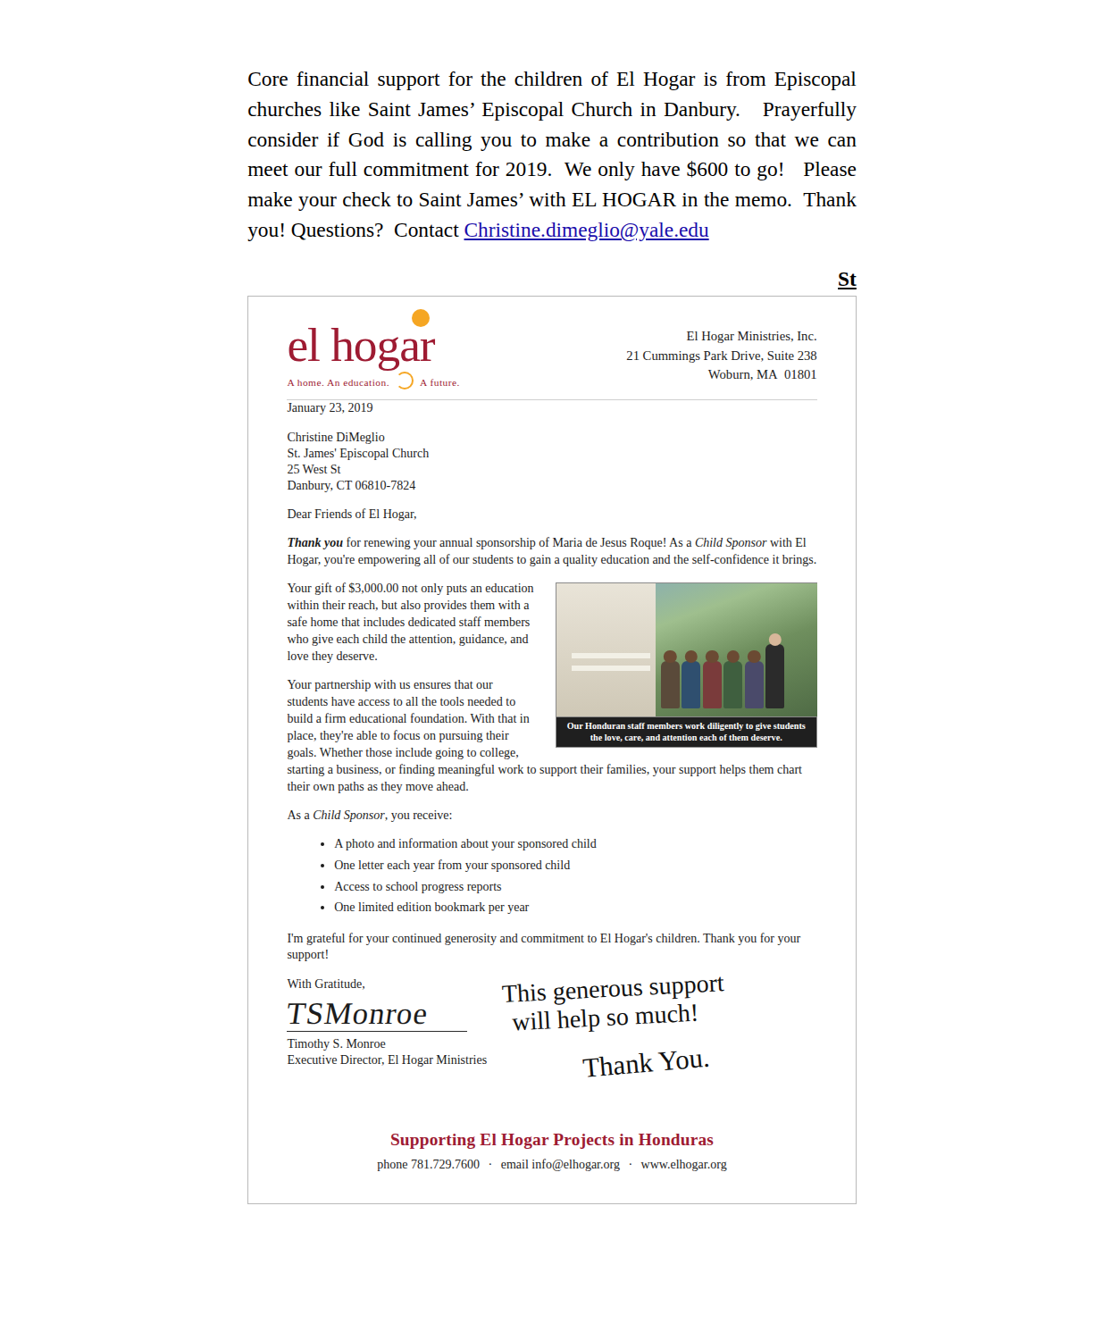Core financial support for the children of El Hogar is from Episcopal churches like Saint James’ Episcopal Church in Danbury. Prayerfully consider if God is calling you to make a contribution so that we can meet our full commitment for 2019. We only have $600 to go! Please make your check to Saint James’ with EL HOGAR in the memo. Thank you! Questions? Contact Christine.dimeglio@yale.edu
St
el hogar
A home. An education. A future.
El Hogar Ministries, Inc.
21 Cummings Park Drive, Suite 238
Woburn, MA 01801
January 23, 2019
Christine DiMeglio
St. James' Episcopal Church
25 West St
Danbury, CT 06810-7824
Dear Friends of El Hogar,
Thank you for renewing your annual sponsorship of Maria de Jesus Roque! As a Child Sponsor with El Hogar, you're empowering all of our students to gain a quality education and the self-confidence it brings.
Our Honduran staff members work diligently to give students the love, care, and attention each of them deserve.
Your gift of $3,000.00 not only puts an education within their reach, but also provides them with a safe home that includes dedicated staff members who give each child the attention, guidance, and love they deserve.
Your partnership with us ensures that our students have access to all the tools needed to build a firm educational foundation. With that in place, they're able to focus on pursuing their goals. Whether those include going to college, starting a business, or finding meaningful work to support their families, your support helps them chart their own paths as they move ahead.
As a Child Sponsor, you receive:
A photo and information about your sponsored child
One letter each year from your sponsored child
Access to school progress reports
One limited edition bookmark per year
I'm grateful for your continued generosity and commitment to El Hogar's children. Thank you for your support!
With Gratitude,
TSMonroe
Timothy S. Monroe
Executive Director, El Hogar Ministries
This generous support
will help so much!
Thank You.
Supporting El Hogar Projects in Honduras
phone 781.729.7600 · email info@elhogar.org · www.elhogar.org